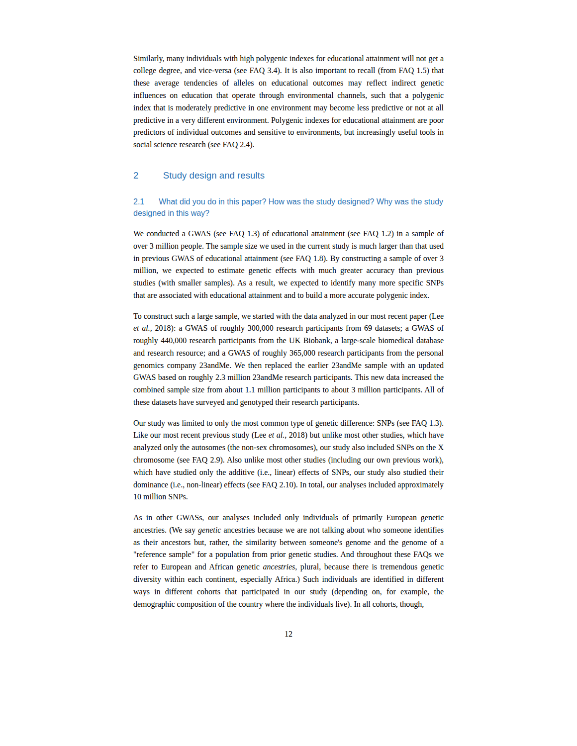Similarly, many individuals with high polygenic indexes for educational attainment will not get a college degree, and vice-versa (see FAQ 3.4). It is also important to recall (from FAQ 1.5) that these average tendencies of alleles on educational outcomes may reflect indirect genetic influences on education that operate through environmental channels, such that a polygenic index that is moderately predictive in one environment may become less predictive or not at all predictive in a very different environment. Polygenic indexes for educational attainment are poor predictors of individual outcomes and sensitive to environments, but increasingly useful tools in social science research (see FAQ 2.4).
2 Study design and results
2.1 What did you do in this paper? How was the study designed? Why was the study designed in this way?
We conducted a GWAS (see FAQ 1.3) of educational attainment (see FAQ 1.2) in a sample of over 3 million people. The sample size we used in the current study is much larger than that used in previous GWAS of educational attainment (see FAQ 1.8). By constructing a sample of over 3 million, we expected to estimate genetic effects with much greater accuracy than previous studies (with smaller samples). As a result, we expected to identify many more specific SNPs that are associated with educational attainment and to build a more accurate polygenic index.
To construct such a large sample, we started with the data analyzed in our most recent paper (Lee et al., 2018): a GWAS of roughly 300,000 research participants from 69 datasets; a GWAS of roughly 440,000 research participants from the UK Biobank, a large-scale biomedical database and research resource; and a GWAS of roughly 365,000 research participants from the personal genomics company 23andMe. We then replaced the earlier 23andMe sample with an updated GWAS based on roughly 2.3 million 23andMe research participants. This new data increased the combined sample size from about 1.1 million participants to about 3 million participants. All of these datasets have surveyed and genotyped their research participants.
Our study was limited to only the most common type of genetic difference: SNPs (see FAQ 1.3). Like our most recent previous study (Lee et al., 2018) but unlike most other studies, which have analyzed only the autosomes (the non-sex chromosomes), our study also included SNPs on the X chromosome (see FAQ 2.9). Also unlike most other studies (including our own previous work), which have studied only the additive (i.e., linear) effects of SNPs, our study also studied their dominance (i.e., non-linear) effects (see FAQ 2.10). In total, our analyses included approximately 10 million SNPs.
As in other GWASs, our analyses included only individuals of primarily European genetic ancestries. (We say genetic ancestries because we are not talking about who someone identifies as their ancestors but, rather, the similarity between someone's genome and the genome of a "reference sample" for a population from prior genetic studies. And throughout these FAQs we refer to European and African genetic ancestries, plural, because there is tremendous genetic diversity within each continent, especially Africa.) Such individuals are identified in different ways in different cohorts that participated in our study (depending on, for example, the demographic composition of the country where the individuals live). In all cohorts, though,
12